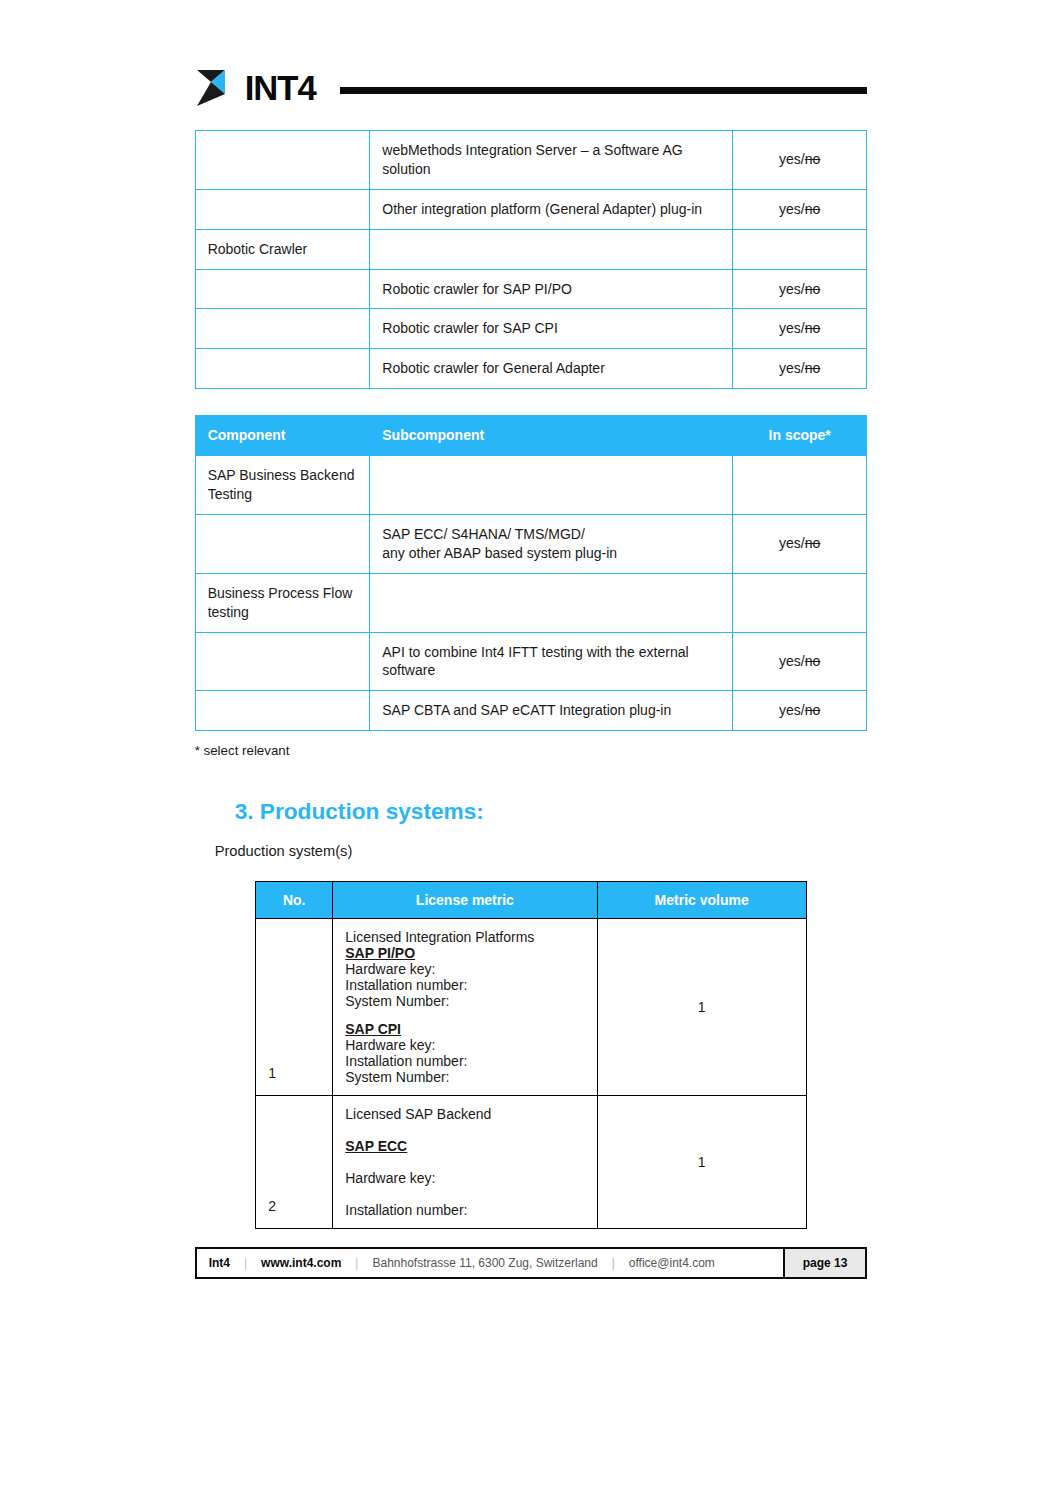INT4
| | webMethods Integration Server – a Software AG solution | yes/ no |
| | Other integration platform (General Adapter) plug-in | yes/ no |
| Robotic Crawler | | |
| | Robotic crawler for SAP PI/PO | yes/ no |
| | Robotic crawler for SAP CPI | yes/ no |
| | Robotic crawler for General Adapter | yes/ no |
| Component | Subcomponent | In scope* |
| --- | --- | --- |
| SAP Business Backend Testing | | |
| | SAP ECC/ S4HANA/ TMS/MGD/ any other ABAP based system plug-in | yes/ no |
| Business Process Flow testing | | |
| | API to combine Int4 IFTT testing with the external software | yes/ no |
| | SAP CBTA and SAP eCATT Integration plug-in | yes/ no |
* select relevant
3. Production systems:
Production system(s)
| No. | License metric | Metric volume |
| --- | --- | --- |
| 1 | Licensed Integration Platforms SAP PI/PO Hardware key: Installation number: System Number: SAP CPI Hardware key: Installation number: System Number: | 1 |
| 2 | Licensed SAP Backend SAP ECC Hardware key: Installation number: | 1 |
Int4 | www.int4.com | Bahnhofstrasse 11, 6300 Zug, Switzerland | office@int4.com
page 13